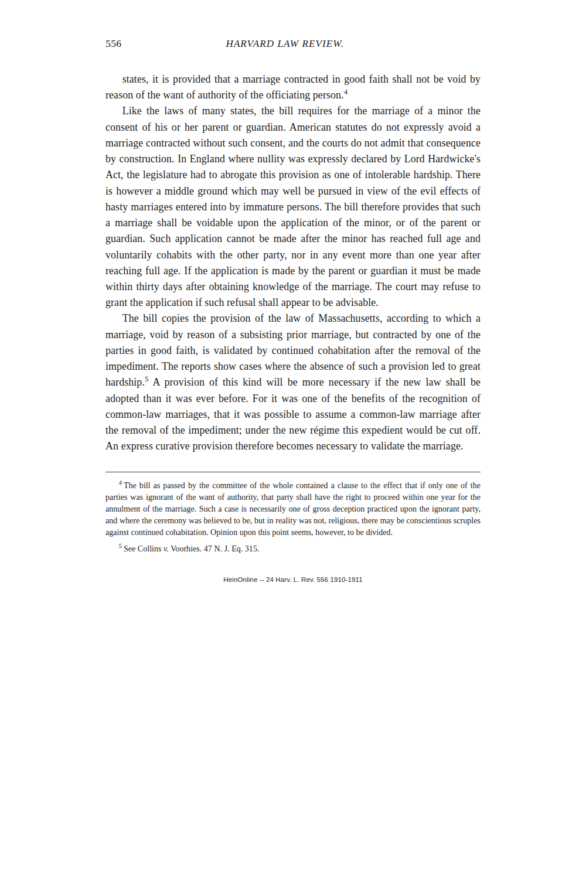556 HARVARD LAW REVIEW.
states, it is provided that a marriage contracted in good faith shall not be void by reason of the want of authority of the officiating person.4
Like the laws of many states, the bill requires for the marriage of a minor the consent of his or her parent or guardian. American statutes do not expressly avoid a marriage contracted without such consent, and the courts do not admit that consequence by construction. In England where nullity was expressly declared by Lord Hardwicke's Act, the legislature had to abrogate this provision as one of intolerable hardship. There is however a middle ground which may well be pursued in view of the evil effects of hasty marriages entered into by immature persons. The bill therefore provides that such a marriage shall be voidable upon the application of the minor, or of the parent or guardian. Such application cannot be made after the minor has reached full age and voluntarily cohabits with the other party, nor in any event more than one year after reaching full age. If the application is made by the parent or guardian it must be made within thirty days after obtaining knowledge of the marriage. The court may refuse to grant the application if such refusal shall appear to be advisable.
The bill copies the provision of the law of Massachusetts, according to which a marriage, void by reason of a subsisting prior marriage, but contracted by one of the parties in good faith, is validated by continued cohabitation after the removal of the impediment. The reports show cases where the absence of such a provision led to great hardship.5 A provision of this kind will be more necessary if the new law shall be adopted than it was ever before. For it was one of the benefits of the recognition of common-law marriages, that it was possible to assume a common-law marriage after the removal of the impediment; under the new régime this expedient would be cut off. An express curative provision therefore becomes necessary to validate the marriage.
4 The bill as passed by the committee of the whole contained a clause to the effect that if only one of the parties was ignorant of the want of authority, that party shall have the right to proceed within one year for the annulment of the marriage. Such a case is necessarily one of gross deception practiced upon the ignorant party, and where the ceremony was believed to be, but in reality was not, religious, there may be conscientious scruples against continued cohabitation. Opinion upon this point seems, however, to be divided.
5 See Collins v. Voorhies. 47 N. J. Eq. 315.
HeinOnline -- 24 Harv. L. Rev. 556 1910-1911